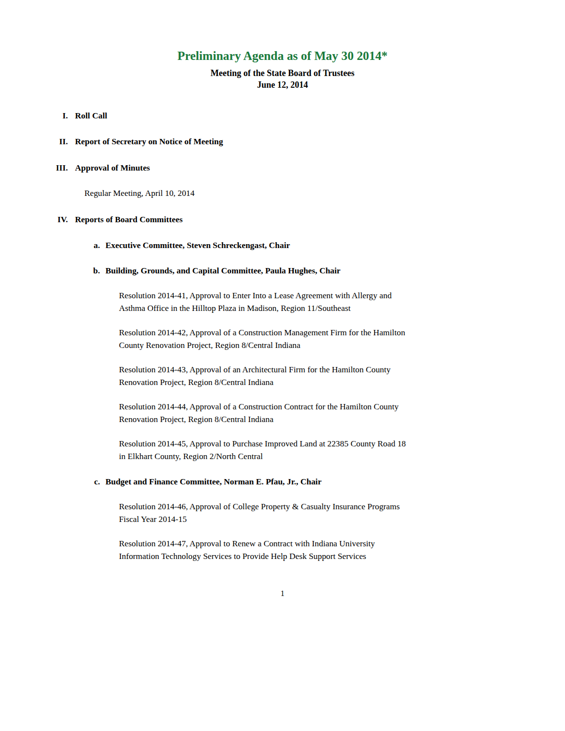Preliminary Agenda as of May 30 2014*
Meeting of the State Board of Trustees
June 12, 2014
Roll Call
Report of Secretary on Notice of Meeting
Approval of Minutes
Regular Meeting, April 10, 2014
Reports of Board Committees
Executive Committee, Steven Schreckengast, Chair
Building, Grounds, and Capital Committee, Paula Hughes, Chair
Resolution 2014-41, Approval to Enter Into a Lease Agreement with Allergy and Asthma Office in the Hilltop Plaza in Madison, Region 11/Southeast
Resolution 2014-42, Approval of a Construction Management Firm for the Hamilton County Renovation Project, Region 8/Central Indiana
Resolution 2014-43, Approval of an Architectural Firm for the Hamilton County Renovation Project, Region 8/Central Indiana
Resolution 2014-44, Approval of a Construction Contract for the Hamilton County Renovation Project, Region 8/Central Indiana
Resolution 2014-45, Approval to Purchase Improved Land at 22385 County Road 18 in Elkhart County, Region 2/North Central
Budget and Finance Committee, Norman E. Pfau, Jr., Chair
Resolution 2014-46, Approval of College Property & Casualty Insurance Programs Fiscal Year 2014-15
Resolution 2014-47, Approval to Renew a Contract with Indiana University Information Technology Services to Provide Help Desk Support Services
1